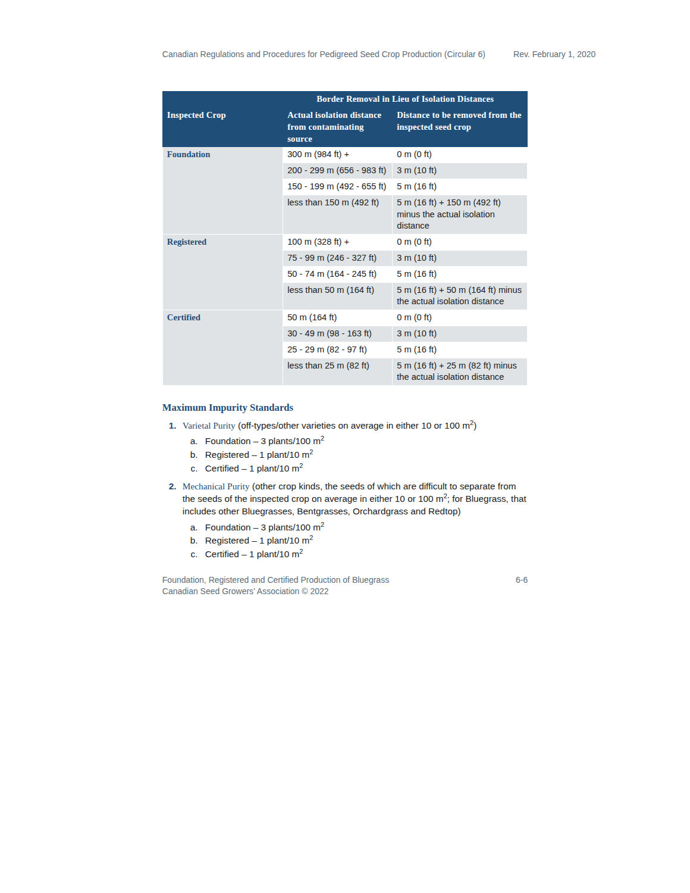Canadian Regulations and Procedures for Pedigreed Seed Crop Production (Circular 6) Rev. February 1, 2020
| | Border Removal in Lieu of Isolation Distances |
| Inspected Crop | Actual isolation distance from contaminating source | Distance to be removed from the inspected seed crop |
| Foundation | 300 m (984 ft) + | 0 m (0 ft) |
| 200 - 299 m (656 - 983 ft) | 3 m (10 ft) |
| 150 - 199 m (492 - 655 ft) | 5 m (16 ft) |
| less than 150 m (492 ft) | 5 m (16 ft) + 150 m (492 ft) minus the actual isolation distance |
| Registered | 100 m (328 ft) + | 0 m (0 ft) |
| 75 - 99 m (246 - 327 ft) | 3 m (10 ft) |
| 50 - 74 m (164 - 245 ft) | 5 m (16 ft) |
| less than 50 m (164 ft) | 5 m (16 ft) + 50 m (164 ft) minus the actual isolation distance |
| Certified | 50 m (164 ft) | 0 m (0 ft) |
| 30 - 49 m (98 - 163 ft) | 3 m (10 ft) |
| 25 - 29 m (82 - 97 ft) | 5 m (16 ft) |
| less than 25 m (82 ft) | 5 m (16 ft) + 25 m (82 ft) minus the actual isolation distance |
Maximum Impurity Standards
Varietal Purity (off-types/other varieties on average in either 10 or 100 m2)
Foundation – 3 plants/100 m2
Registered – 1 plant/10 m2
Certified – 1 plant/10 m2
Mechanical Purity (other crop kinds, the seeds of which are difficult to separate from the seeds of the inspected crop on average in either 10 or 100 m2; for Bluegrass, that includes other Bluegrasses, Bentgrasses, Orchardgrass and Redtop)
Foundation – 3 plants/100 m2
Registered – 1 plant/10 m2
Certified – 1 plant/10 m2
Foundation, Registered and Certified Production of Bluegrass
Canadian Seed Growers’ Association © 2022
6-6